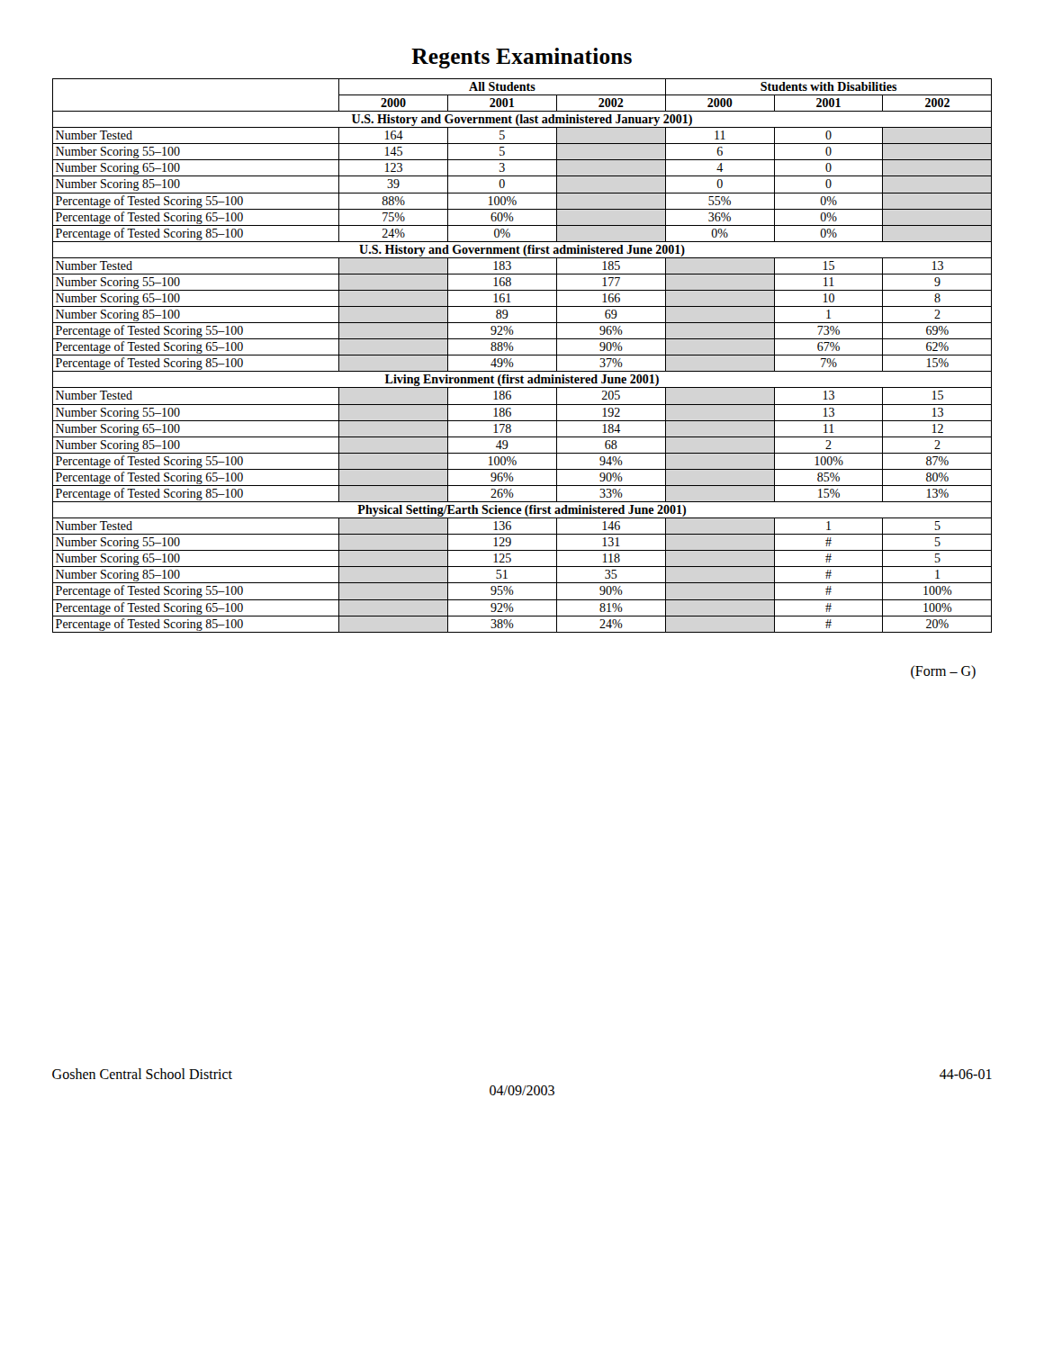Regents Examinations
| | All Students | Students with Disabilities |
| 2000 | 2001 | 2002 | 2000 | 2001 | 2002 |
| U.S. History and Government (last administered January 2001) |
| Number Tested | 164 | 5 | | 11 | 0 | |
| Number Scoring 55–100 | 145 | 5 | | 6 | 0 | |
| Number Scoring 65–100 | 123 | 3 | | 4 | 0 | |
| Number Scoring 85–100 | 39 | 0 | | 0 | 0 | |
| Percentage of Tested Scoring 55–100 | 88% | 100% | | 55% | 0% | |
| Percentage of Tested Scoring 65–100 | 75% | 60% | | 36% | 0% | |
| Percentage of Tested Scoring 85–100 | 24% | 0% | | 0% | 0% | |
| U.S. History and Government (first administered June 2001) |
| Number Tested | | 183 | 185 | | 15 | 13 |
| Number Scoring 55–100 | | 168 | 177 | | 11 | 9 |
| Number Scoring 65–100 | | 161 | 166 | | 10 | 8 |
| Number Scoring 85–100 | | 89 | 69 | | 1 | 2 |
| Percentage of Tested Scoring 55–100 | | 92% | 96% | | 73% | 69% |
| Percentage of Tested Scoring 65–100 | | 88% | 90% | | 67% | 62% |
| Percentage of Tested Scoring 85–100 | | 49% | 37% | | 7% | 15% |
| Living Environment (first administered June 2001) |
| Number Tested | | 186 | 205 | | 13 | 15 |
| Number Scoring 55–100 | | 186 | 192 | | 13 | 13 |
| Number Scoring 65–100 | | 178 | 184 | | 11 | 12 |
| Number Scoring 85–100 | | 49 | 68 | | 2 | 2 |
| Percentage of Tested Scoring 55–100 | | 100% | 94% | | 100% | 87% |
| Percentage of Tested Scoring 65–100 | | 96% | 90% | | 85% | 80% |
| Percentage of Tested Scoring 85–100 | | 26% | 33% | | 15% | 13% |
| Physical Setting/Earth Science (first administered June 2001) |
| Number Tested | | 136 | 146 | | 1 | 5 |
| Number Scoring 55–100 | | 129 | 131 | | # | 5 |
| Number Scoring 65–100 | | 125 | 118 | | # | 5 |
| Number Scoring 85–100 | | 51 | 35 | | # | 1 |
| Percentage of Tested Scoring 55–100 | | 95% | 90% | | # | 100% |
| Percentage of Tested Scoring 65–100 | | 92% | 81% | | # | 100% |
| Percentage of Tested Scoring 85–100 | | 38% | 24% | | # | 20% |
(Form – G)
Goshen Central School District 44-06-01
04/09/2003